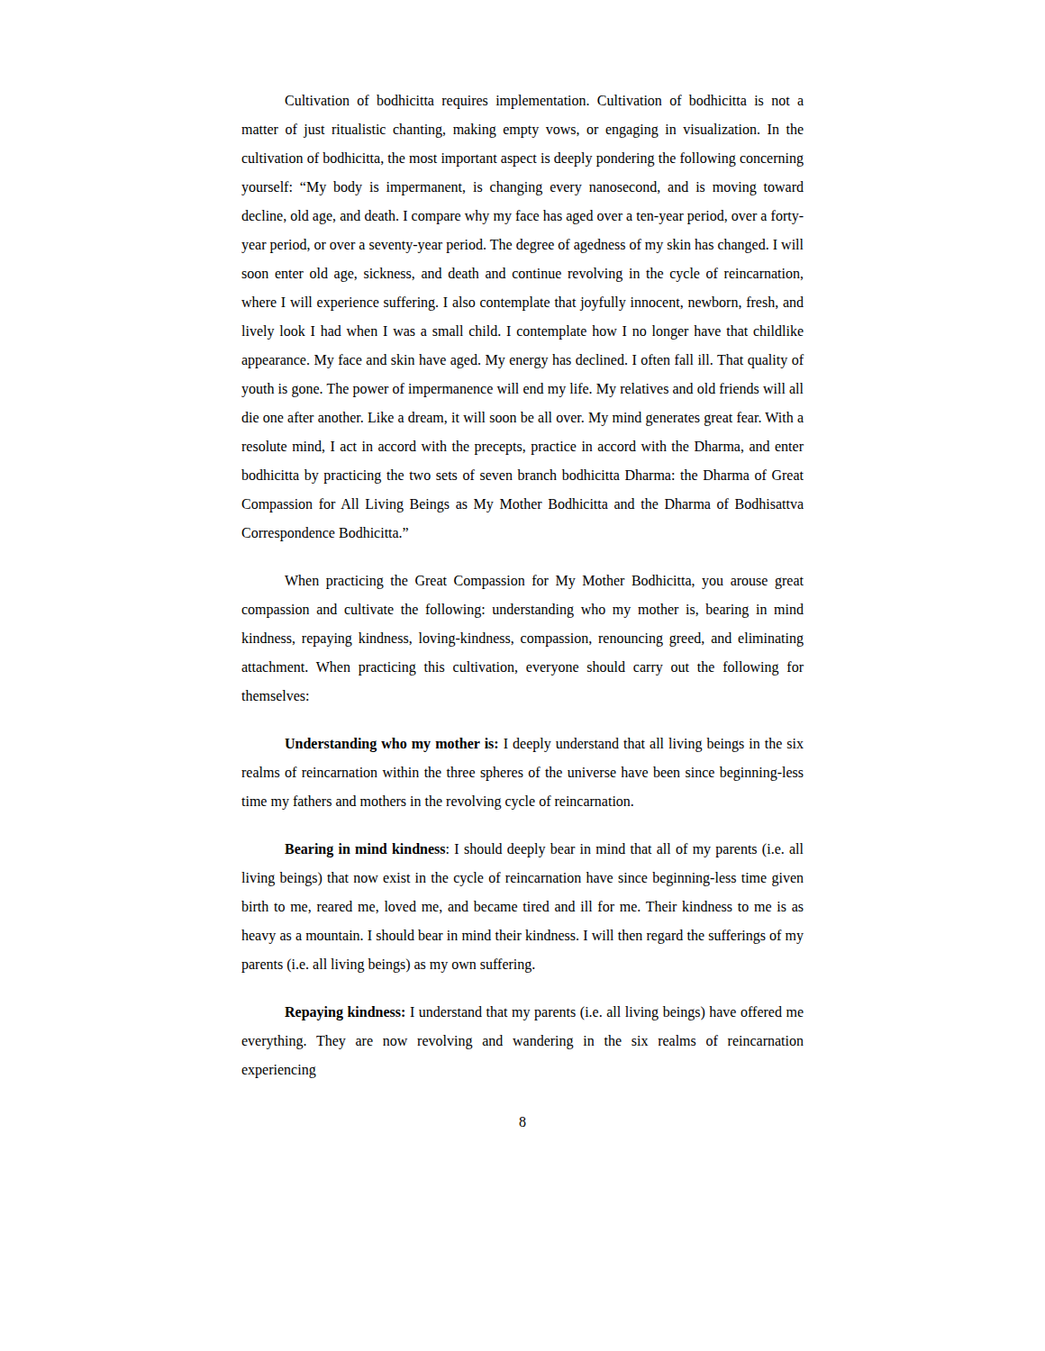Cultivation of bodhicitta requires implementation. Cultivation of bodhicitta is not a matter of just ritualistic chanting, making empty vows, or engaging in visualization. In the cultivation of bodhicitta, the most important aspect is deeply pondering the following concerning yourself: “My body is impermanent, is changing every nanosecond, and is moving toward decline, old age, and death. I compare why my face has aged over a ten-year period, over a forty-year period, or over a seventy-year period. The degree of agedness of my skin has changed. I will soon enter old age, sickness, and death and continue revolving in the cycle of reincarnation, where I will experience suffering. I also contemplate that joyfully innocent, newborn, fresh, and lively look I had when I was a small child. I contemplate how I no longer have that childlike appearance. My face and skin have aged. My energy has declined. I often fall ill. That quality of youth is gone. The power of impermanence will end my life. My relatives and old friends will all die one after another. Like a dream, it will soon be all over. My mind generates great fear. With a resolute mind, I act in accord with the precepts, practice in accord with the Dharma, and enter bodhicitta by practicing the two sets of seven branch bodhicitta Dharma: the Dharma of Great Compassion for All Living Beings as My Mother Bodhicitta and the Dharma of Bodhisattva Correspondence Bodhicitta.”
When practicing the Great Compassion for My Mother Bodhicitta, you arouse great compassion and cultivate the following: understanding who my mother is, bearing in mind kindness, repaying kindness, loving-kindness, compassion, renouncing greed, and eliminating attachment. When practicing this cultivation, everyone should carry out the following for themselves:
Understanding who my mother is: I deeply understand that all living beings in the six realms of reincarnation within the three spheres of the universe have been since beginning-less time my fathers and mothers in the revolving cycle of reincarnation.
Bearing in mind kindness: I should deeply bear in mind that all of my parents (i.e. all living beings) that now exist in the cycle of reincarnation have since beginning-less time given birth to me, reared me, loved me, and became tired and ill for me. Their kindness to me is as heavy as a mountain. I should bear in mind their kindness. I will then regard the sufferings of my parents (i.e. all living beings) as my own suffering.
Repaying kindness: I understand that my parents (i.e. all living beings) have offered me everything. They are now revolving and wandering in the six realms of reincarnation experiencing
8